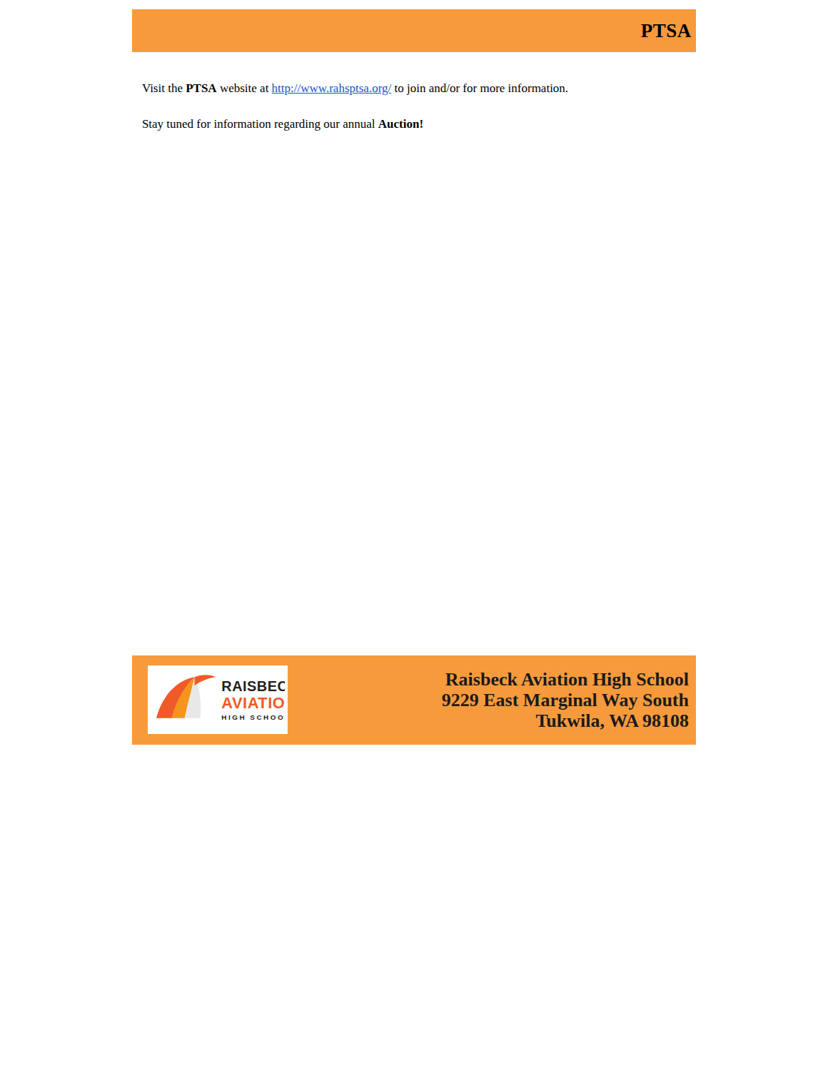PTSA
Visit the PTSA website at http://www.rahsptsa.org/ to join and/or for more information.
Stay tuned for information regarding our annual Auction!
RAISBECK AVIATION HIGH SCHOOL
Raisbeck Aviation High School
9229 East Marginal Way South
Tukwila, WA 98108